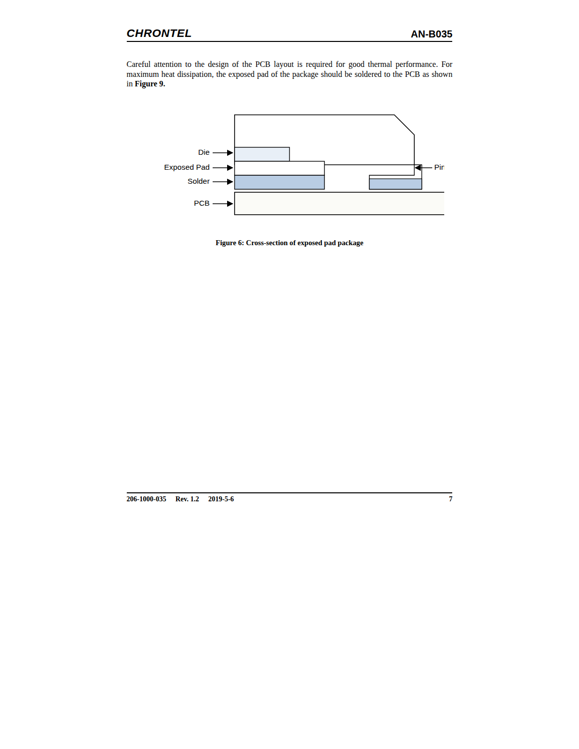CHRONTEL
AN-B035
Careful attention to the design of the PCB layout is required for good thermal performance. For maximum heat dissipation, the exposed pad of the package should be soldered to the PCB as shown in Figure 9.
Die Exposed Pad Solder PCB Pin
Figure 6: Cross-section of exposed pad package
206-1000-035 Rev. 1.22019-5-6
7